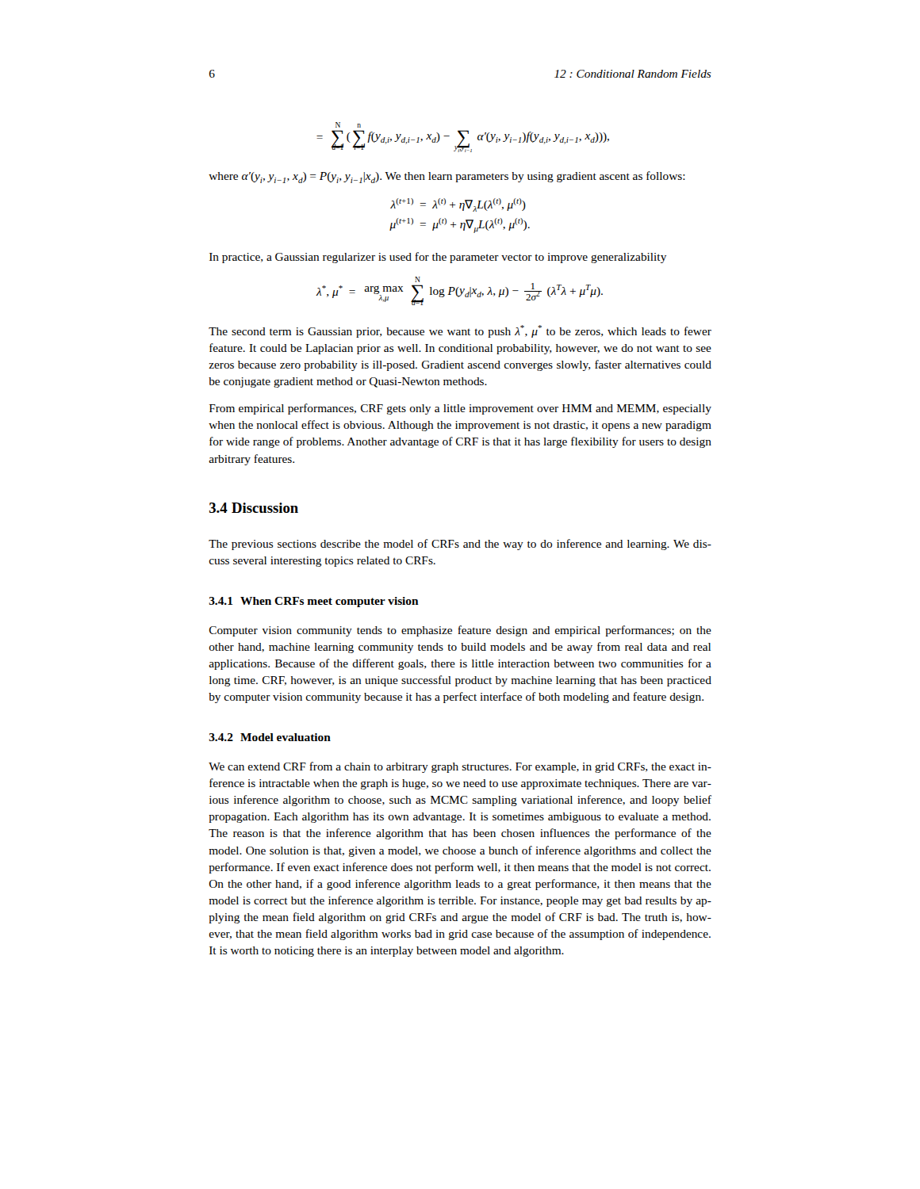6 12 : Conditional Random Fields
| | = | N ∑ d =1 ( n ∑ i =1 f ( y d,i , y d,i−1 , x d ) − ∑ y i , y i−1 α′ ( y i , y i−1 ) f ( y d,i , y d,i−1 , x d ))), |
where α′(yi, yi−1, xd) = P(yi, yi−1|xd). We then learn parameters by using gradient ascent as follows:
| λ ( t +1) | = | λ ( t ) + η ∇ λ L ( λ ( t ) , μ ( t ) ) |
| μ ( t +1) | = | μ ( t ) + η ∇ μ L ( λ ( t ) , μ ( t ) ). |
In practice, a Gaussian regularizer is used for the parameter vector to improve generalizability
| λ * , μ * | = | arg max λ , μ N ∑ d =1 log P ( y d / x d , λ , μ ) − 1 2 σ 2 ( λ T λ + μ T μ ). |
The second term is Gaussian prior, because we want to push λ*, μ* to be zeros, which leads to fewer feature. It could be Laplacian prior as well. In conditional probability, however, we do not want to see zeros because zero probability is ill-posed. Gradient ascend converges slowly, faster alternatives could be conjugate gradient method or Quasi-Newton methods.
From empirical performances, CRF gets only a little improvement over HMM and MEMM, especially when the nonlocal effect is obvious. Although the improvement is not drastic, it opens a new paradigm for wide range of problems. Another advantage of CRF is that it has large flexibility for users to design arbitrary features.
3.4 Discussion
The previous sections describe the model of CRFs and the way to do inference and learning. We discuss several interesting topics related to CRFs.
3.4.1 When CRFs meet computer vision
Computer vision community tends to emphasize feature design and empirical performances; on the other hand, machine learning community tends to build models and be away from real data and real applications. Because of the different goals, there is little interaction between two communities for a long time. CRF, however, is an unique successful product by machine learning that has been practiced by computer vision community because it has a perfect interface of both modeling and feature design.
3.4.2 Model evaluation
We can extend CRF from a chain to arbitrary graph structures. For example, in grid CRFs, the exact inference is intractable when the graph is huge, so we need to use approximate techniques. There are various inference algorithm to choose, such as MCMC sampling variational inference, and loopy belief propagation. Each algorithm has its own advantage. It is sometimes ambiguous to evaluate a method. The reason is that the inference algorithm that has been chosen influences the performance of the model. One solution is that, given a model, we choose a bunch of inference algorithms and collect the performance. If even exact inference does not perform well, it then means that the model is not correct. On the other hand, if a good inference algorithm leads to a great performance, it then means that the model is correct but the inference algorithm is terrible. For instance, people may get bad results by applying the mean field algorithm on grid CRFs and argue the model of CRF is bad. The truth is, however, that the mean field algorithm works bad in grid case because of the assumption of independence. It is worth to noticing there is an interplay between model and algorithm.